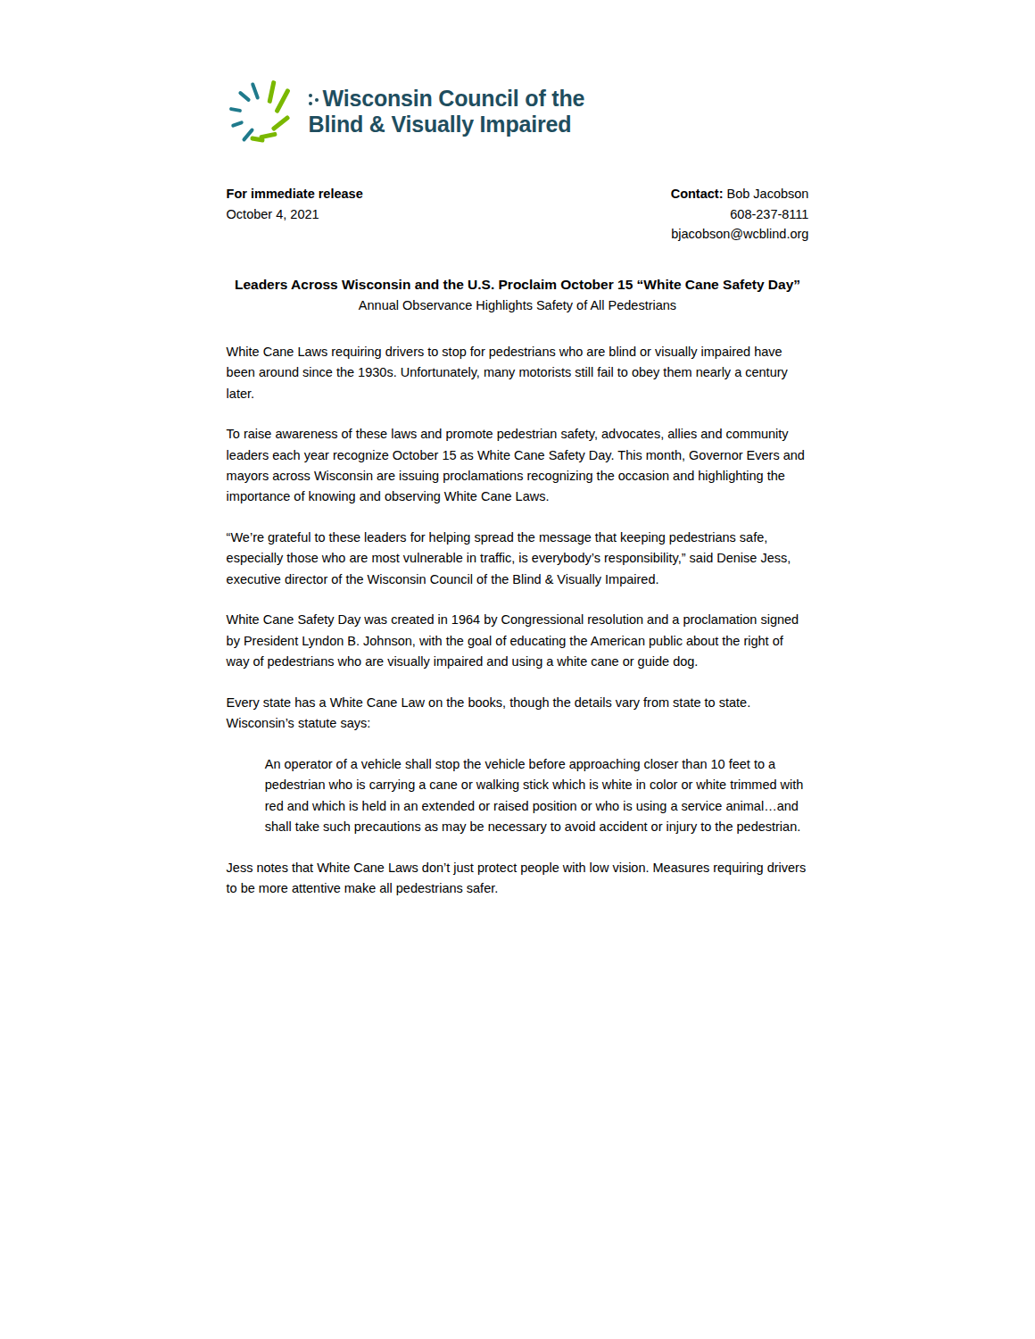Wisconsin Council of the
Blind & Visually Impaired
For immediate release
October 4, 2021
Contact: Bob Jacobson
608-237-8111
bjacobson@wcblind.org
Leaders Across Wisconsin and the U.S. Proclaim October 15 “White Cane Safety Day”
Annual Observance Highlights Safety of All Pedestrians
White Cane Laws requiring drivers to stop for pedestrians who are blind or visually impaired have been around since the 1930s. Unfortunately, many motorists still fail to obey them nearly a century later.
To raise awareness of these laws and promote pedestrian safety, advocates, allies and community leaders each year recognize October 15 as White Cane Safety Day. This month, Governor Evers and mayors across Wisconsin are issuing proclamations recognizing the occasion and highlighting the importance of knowing and observing White Cane Laws.
“We’re grateful to these leaders for helping spread the message that keeping pedestrians safe, especially those who are most vulnerable in traffic, is everybody’s responsibility,” said Denise Jess, executive director of the Wisconsin Council of the Blind & Visually Impaired.
White Cane Safety Day was created in 1964 by Congressional resolution and a proclamation signed by President Lyndon B. Johnson, with the goal of educating the American public about the right of way of pedestrians who are visually impaired and using a white cane or guide dog.
Every state has a White Cane Law on the books, though the details vary from state to state. Wisconsin’s statute says:
An operator of a vehicle shall stop the vehicle before approaching closer than 10 feet to a pedestrian who is carrying a cane or walking stick which is white in color or white trimmed with red and which is held in an extended or raised position or who is using a service animal…and shall take such precautions as may be necessary to avoid accident or injury to the pedestrian.
Jess notes that White Cane Laws don’t just protect people with low vision. Measures requiring drivers to be more attentive make all pedestrians safer.